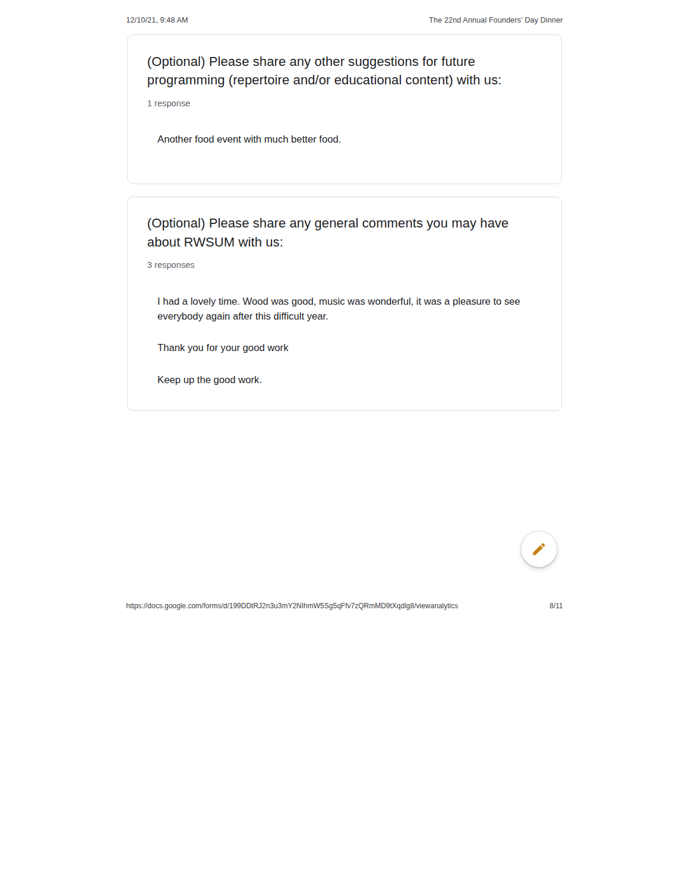12/10/21, 9:48 AM
The 22nd Annual Founders' Day Dinner
(Optional) Please share any other suggestions for future programming (repertoire and/or educational content) with us:
1 response
Another food event with much better food.
(Optional) Please share any general comments you may have about RWSUM with us:
3 responses
I had a lovely time. Wood was good, music was wonderful, it was a pleasure to see everybody again after this difficult year.
Thank you for your good work
Keep up the good work.
https://docs.google.com/forms/d/199DDtRJ2n3u3mY2NIhmW5Sg5qFfv7zQRmMD9tXqdlg8/viewanalytics
8/11